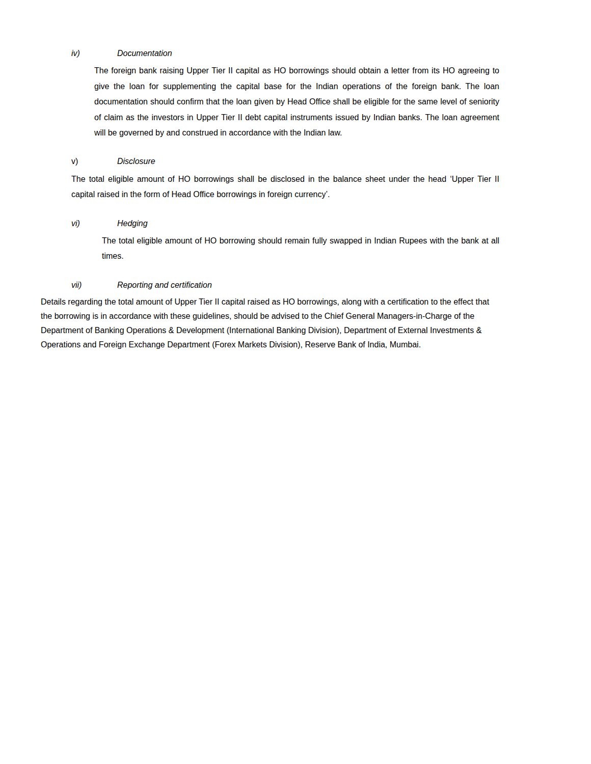iv) Documentation
The foreign bank raising Upper Tier II capital as HO borrowings should obtain a letter from its HO agreeing to give the loan for supplementing the capital base for the Indian operations of the foreign bank. The loan documentation should confirm that the loan given by Head Office shall be eligible for the same level of seniority of claim as the investors in Upper Tier II debt capital instruments issued by Indian banks. The loan agreement will be governed by and construed in accordance with the Indian law.
v) Disclosure
The total eligible amount of HO borrowings shall be disclosed in the balance sheet under the head ‘Upper Tier II capital raised in the form of Head Office borrowings in foreign currency’.
vi) Hedging
The total eligible amount of HO borrowing should remain fully swapped in Indian Rupees with the bank at all times.
vii) Reporting and certification
Details regarding the total amount of Upper Tier II capital raised as HO borrowings, along with a certification to the effect that the borrowing is in accordance with these guidelines, should be advised to the Chief General Managers-in-Charge of the Department of Banking Operations & Development (International Banking Division), Department of External Investments & Operations and Foreign Exchange Department (Forex Markets Division), Reserve Bank of India, Mumbai.